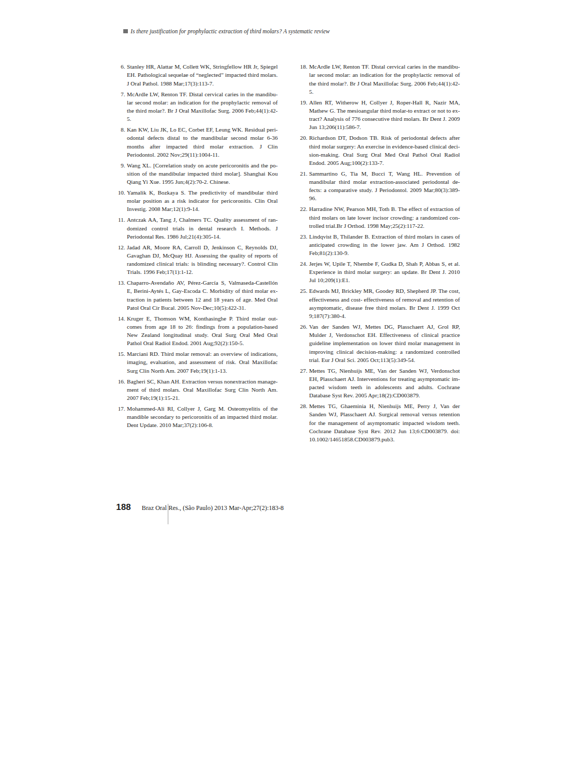Is there justification for prophylactic extraction of third molars? A systematic review
Stanley HR, Alattar M, Collett WK, Stringfellow HR Jr, Spiegel EH. Pathological sequelae of “neglected” impacted third molars. J Oral Pathol. 1988 Mar;17(3):113-7.
McArdle LW, Renton TF. Distal cervical caries in the mandibular second molar: an indication for the prophylactic removal of the third molar?. Br J Oral Maxillofac Surg. 2006 Feb;44(1):42-5.
Kan KW, Liu JK, Lo EC, Corbet EF, Leung WK. Residual periodontal defects distal to the mandibular second molar 6-36 months after impacted third molar extraction. J Clin Periodontol. 2002 Nov;29(11):1004-11.
Wang XL. [Correlation study on acute pericoronitis and the position of the mandibular impacted third molar]. Shanghai Kou Qiang Yi Xue. 1995 Jun;4(2):70-2. Chinese.
Yamalik K, Bozkaya S. The predictivity of mandibular third molar position as a risk indicator for pericoronitis. Clin Oral Investig. 2008 Mar;12(1):9-14.
Antczak AA, Tang J, Chalmers TC. Quality assessment of randomized control trials in dental research I. Methods. J Periodontal Res. 1986 Jul;21(4):305-14.
Jadad AR, Moore RA, Carroll D, Jenkinson C, Reynolds DJ, Gavaghan DJ, McQuay HJ. Assessing the quality of reports of randomized clinical trials: is blinding necessary?. Control Clin Trials. 1996 Feb;17(1):1-12.
Chaparro-Avendaño AV, Pérez-García S, Valmaseda-Castellón E, Berini-Aytés L, Gay-Escoda C. Morbidity of third molar extraction in patients between 12 and 18 years of age. Med Oral Patol Oral Cir Bucal. 2005 Nov-Dec;10(5):422-31.
Kruger E, Thomson WM, Konthasinghe P. Third molar outcomes from age 18 to 26: findings from a population-based New Zealand longitudinal study. Oral Surg Oral Med Oral Pathol Oral Radiol Endod. 2001 Aug;92(2):150-5.
Marciani RD. Third molar removal: an overview of indications, imaging, evaluation, and assessment of risk. Oral Maxillofac Surg Clin North Am. 2007 Feb;19(1):1-13.
Bagheri SC, Khan AH. Extraction versus nonextraction management of third molars. Oral Maxillofac Surg Clin North Am. 2007 Feb;19(1):15-21.
Mohammed-Ali RI, Collyer J, Garg M. Osteomyelitis of the mandible secondary to pericoronitis of an impacted third molar. Dent Update. 2010 Mar;37(2):106-8.
McArdle LW, Renton TF. Distal cervical caries in the mandibular second molar: an indication for the prophylactic removal of the third molar?. Br J Oral Maxillofac Surg. 2006 Feb;44(1):42-5.
Allen RT, Witherow H, Collyer J, Roper-Hall R, Nazir MA, Mathew G. The mesioangular third molar-to extract or not to extract? Analysis of 776 consecutive third molars. Br Dent J. 2009 Jun 13;206(11):586-7.
Richardson DT, Dodson TB. Risk of periodontal defects after third molar surgery: An exercise in evidence-based clinical decision-making. Oral Surg Oral Med Oral Pathol Oral Radiol Endod. 2005 Aug;100(2):133-7.
Sammartino G, Tia M, Bucci T, Wang HL. Prevention of mandibular third molar extraction-associated periodontal defects: a comparative study. J Periodontol. 2009 Mar;80(3):389-96.
Harradine NW, Pearson MH, Toth B. The effect of extraction of third molars on late lower incisor crowding: a randomized controlled trial.Br J Orthod. 1998 May;25(2):117-22.
Lindqvist B, Thilander B. Extraction of third molars in cases of anticipated crowding in the lower jaw. Am J Orthod. 1982 Feb;81(2):130-9.
Jerjes W, Upile T, Nhembe F, Gudka D, Shah P, Abbas S, et al. Experience in third molar surgery: an update. Br Dent J. 2010 Jul 10;209(1):E1.
Edwards MJ, Brickley MR, Goodey RD, Shepherd JP. The cost, effectiveness and cost- effectiveness of removal and retention of asymptomatic, disease free third molars. Br Dent J. 1999 Oct 9;187(7):380-4.
Van der Sanden WJ, Mettes DG, Plasschaert AJ, Grol RP, Mulder J, Verdonschot EH. Effectiveness of clinical practice guideline implementation on lower third molar management in improving clinical decision-making: a randomized controlled trial. Eur J Oral Sci. 2005 Oct;113(5):349-54.
Mettes TG, Nienhuijs ME, Van der Sanden WJ, Verdonschot EH, Plasschaert AJ. Interventions for treating asymptomatic impacted wisdom teeth in adolescents and adults. Cochrane Database Syst Rev. 2005 Apr;18(2):CD003879.
Mettes TG, Ghaeminia H, Nienhuijs ME, Perry J, Van der Sanden WJ, Plasschaert AJ. Surgical removal versus retention for the management of asymptomatic impacted wisdom teeth. Cochrane Database Syst Rev. 2012 Jun 13;6:CD003879. doi: 10.1002/14651858.CD003879.pub3.
188 Braz Oral Res., (São Paulo) 2013 Mar-Apr;27(2):183-8